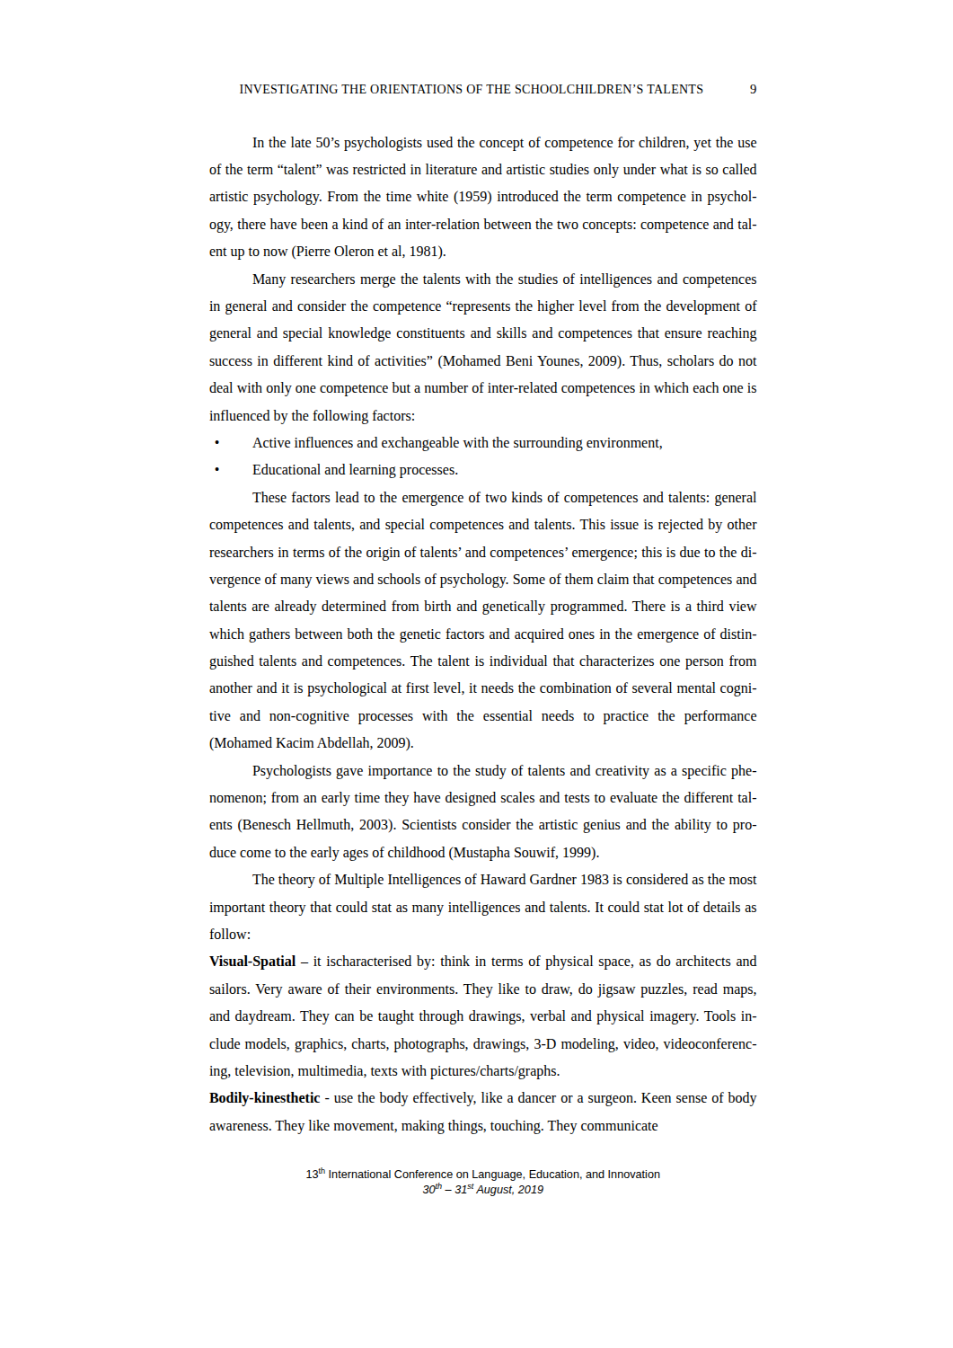Investigating the Orientations of the Schoolchildren’s Talents 9
In the late 50’s psychologists used the concept of competence for children, yet the use of the term “talent” was restricted in literature and artistic studies only under what is so called artistic psychology. From the time white (1959) introduced the term competence in psychology, there have been a kind of an inter-relation between the two concepts: competence and talent up to now (Pierre Oleron et al, 1981).
Many researchers merge the talents with the studies of intelligences and competences in general and consider the competence “represents the higher level from the development of general and special knowledge constituents and skills and competences that ensure reaching success in different kind of activities” (Mohamed Beni Younes, 2009). Thus, scholars do not deal with only one competence but a number of inter-related competences in which each one is influenced by the following factors:
Active influences and exchangeable with the surrounding environment,
Educational and learning processes.
These factors lead to the emergence of two kinds of competences and talents: general competences and talents, and special competences and talents. This issue is rejected by other researchers in terms of the origin of talents’ and competences’ emergence; this is due to the divergence of many views and schools of psychology. Some of them claim that competences and talents are already determined from birth and genetically programmed. There is a third view which gathers between both the genetic factors and acquired ones in the emergence of distinguished talents and competences. The talent is individual that characterizes one person from another and it is psychological at first level, it needs the combination of several mental cognitive and non-cognitive processes with the essential needs to practice the performance (Mohamed Kacim Abdellah, 2009).
Psychologists gave importance to the study of talents and creativity as a specific phenomenon; from an early time they have designed scales and tests to evaluate the different talents (Benesch Hellmuth, 2003). Scientists consider the artistic genius and the ability to produce come to the early ages of childhood (Mustapha Souwif, 1999).
The theory of Multiple Intelligences of Haward Gardner 1983 is considered as the most important theory that could stat as many intelligences and talents. It could stat lot of details as follow:
Visual-Spatial – it ischaracterised by: think in terms of physical space, as do architects and sailors. Very aware of their environments. They like to draw, do jigsaw puzzles, read maps, and daydream. They can be taught through drawings, verbal and physical imagery. Tools include models, graphics, charts, photographs, drawings, 3-D modeling, video, videoconferencing, television, multimedia, texts with pictures/charts/graphs.
Bodily-kinesthetic - use the body effectively, like a dancer or a surgeon. Keen sense of body awareness. They like movement, making things, touching. They communicate
13th International Conference on Language, Education, and Innovation 30th – 31st August, 2019